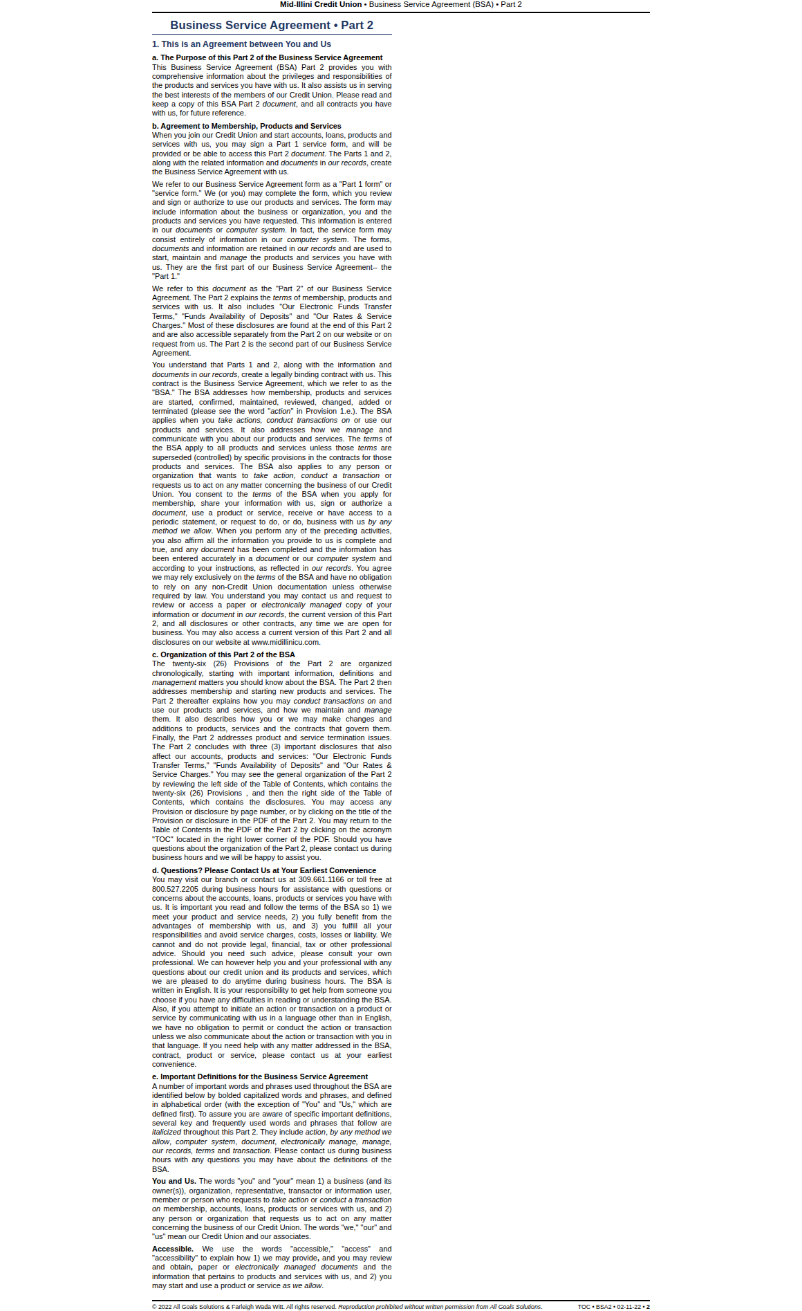Mid-Illini Credit Union • Business Service Agreement (BSA) • Part 2
Business Service Agreement • Part 2
1. This is an Agreement between You and Us
a. The Purpose of this Part 2 of the Business Service Agreement
This Business Service Agreement (BSA) Part 2 provides you with comprehensive information about the privileges and responsibilities of the products and services you have with us. It also assists us in serving the best interests of the members of our Credit Union. Please read and keep a copy of this BSA Part 2 document, and all contracts you have with us, for future reference.
b. Agreement to Membership, Products and Services
When you join our Credit Union and start accounts, loans, products and services with us, you may sign a Part 1 service form, and will be provided or be able to access this Part 2 document. The Parts 1 and 2, along with the related information and documents in our records, create the Business Service Agreement with us.
We refer to our Business Service Agreement form as a "Part 1 form" or "service form." We (or you) may complete the form, which you review and sign or authorize to use our products and services. The form may include information about the business or organization, you and the products and services you have requested. This information is entered in our documents or computer system. In fact, the service form may consist entirely of information in our computer system. The forms, documents and information are retained in our records and are used to start, maintain and manage the products and services you have with us. They are the first part of our Business Service Agreement-- the "Part 1."
We refer to this document as the "Part 2" of our Business Service Agreement. The Part 2 explains the terms of membership, products and services with us. It also includes "Our Electronic Funds Transfer Terms," "Funds Availability of Deposits" and "Our Rates & Service Charges." Most of these disclosures are found at the end of this Part 2 and are also accessible separately from the Part 2 on our website or on request from us. The Part 2 is the second part of our Business Service Agreement.
You understand that Parts 1 and 2, along with the information and documents in our records, create a legally binding contract with us. This contract is the Business Service Agreement, which we refer to as the "BSA." The BSA addresses how membership, products and services are started, confirmed, maintained, reviewed, changed, added or terminated (please see the word "action" in Provision 1.e.). The BSA applies when you take actions, conduct transactions on or use our products and services. It also addresses how we manage and communicate with you about our products and services. The terms of the BSA apply to all products and services unless those terms are superseded (controlled) by specific provisions in the contracts for those products and services. The BSA also applies to any person or organization that wants to take action, conduct a transaction or requests us to act on any matter concerning the business of our Credit Union. You consent to the terms of the BSA when you apply for membership, share your information with us, sign or authorize a document, use a product or service, receive or have access to a periodic statement, or request to do, or do, business with us by any method we allow. When you perform any of the preceding activities, you also affirm all the information you provide to us is complete and true, and any document has been completed and the information has been entered accurately in a document or our computer system and according to your instructions, as reflected in our records. You agree we may rely exclusively on the terms of the BSA and have no obligation to rely on any non-Credit Union documentation unless otherwise required by law. You understand you may contact us and request to review or access a paper or electronically managed copy of your information or document in our records, the current version of this Part 2, and all disclosures or other contracts, any time we are open for business. You may also access a current version of this Part 2 and all disclosures on our website at www.midillinicu.com.
c. Organization of this Part 2 of the BSA
The twenty-six (26) Provisions of the Part 2 are organized chronologically, starting with important information, definitions and management matters you should know about the BSA. The Part 2 then addresses membership and starting new products and services. The Part 2 thereafter explains how you may conduct transactions on and use our products and services, and how we maintain and manage them. It also describes how you or we may make changes and additions to products, services and the contracts that govern them. Finally, the Part 2 addresses product and service termination issues. The Part 2 concludes with three (3) important disclosures that also affect our accounts, products and services: "Our Electronic Funds Transfer Terms," "Funds Availability of Deposits" and "Our Rates & Service Charges." You may see the general organization of the Part 2 by reviewing the left side of the Table of Contents, which contains the twenty-six (26) Provisions , and then the right side of the Table of Contents, which contains the disclosures. You may access any Provision or disclosure by page number, or by clicking on the title of the Provision or disclosure in the PDF of the Part 2. You may return to the Table of Contents in the PDF of the Part 2 by clicking on the acronym "TOC" located in the right lower corner of the PDF. Should you have questions about the organization of the Part 2, please contact us during business hours and we will be happy to assist you.
d. Questions? Please Contact Us at Your Earliest Convenience
You may visit our branch or contact us at 309.661.1166 or toll free at 800.527.2205 during business hours for assistance with questions or concerns about the accounts, loans, products or services you have with us. It is important you read and follow the terms of the BSA so 1) we meet your product and service needs, 2) you fully benefit from the advantages of membership with us, and 3) you fulfill all your responsibilities and avoid service charges, costs, losses or liability. We cannot and do not provide legal, financial, tax or other professional advice. Should you need such advice, please consult your own professional. We can however help you and your professional with any questions about our credit union and its products and services, which we are pleased to do anytime during business hours. The BSA is written in English. It is your responsibility to get help from someone you choose if you have any difficulties in reading or understanding the BSA. Also, if you attempt to initiate an action or transaction on a product or service by communicating with us in a language other than in English, we have no obligation to permit or conduct the action or transaction unless we also communicate about the action or transaction with you in that language. If you need help with any matter addressed in the BSA, contract, product or service, please contact us at your earliest convenience.
e. Important Definitions for the Business Service Agreement
A number of important words and phrases used throughout the BSA are identified below by bolded capitalized words and phrases, and defined in alphabetical order (with the exception of "You" and "Us," which are defined first). To assure you are aware of specific important definitions, several key and frequently used words and phrases that follow are italicized throughout this Part 2. They include action, by any method we allow, computer system, document, electronically manage, manage, our records, terms and transaction. Please contact us during business hours with any questions you may have about the definitions of the BSA.
You and Us. The words "you" and "your" mean 1) a business (and its owner(s)), organization, representative, transactor or information user, member or person who requests to take action or conduct a transaction on membership, accounts, loans, products or services with us, and 2) any person or organization that requests us to act on any matter concerning the business of our Credit Union. The words "we," "our" and "us" mean our Credit Union and our associates.
Accessible. We use the words "accessible," "access" and "accessibility" to explain how 1) we may provide, and you may review and obtain, paper or electronically managed documents and the information that pertains to products and services with us, and 2) you may start and use a product or service as we allow.
© 2022 All Goals Solutions & Farleigh Wada Witt. All rights reserved. Reproduction prohibited without written permission from All Goals Solutions.
TOC • BSA2 • 02-11-22 • 2